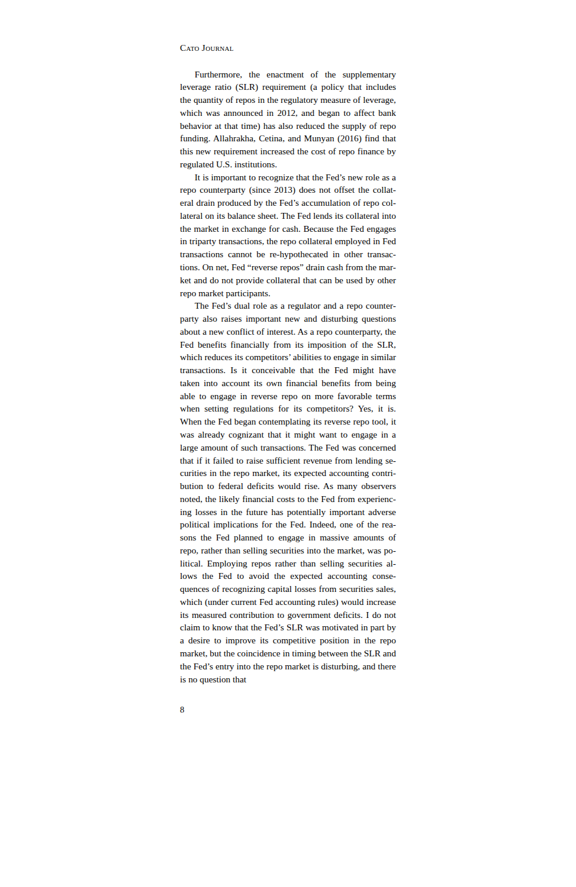Cato Journal
Furthermore, the enactment of the supplementary leverage ratio (SLR) requirement (a policy that includes the quantity of repos in the regulatory measure of leverage, which was announced in 2012, and began to affect bank behavior at that time) has also reduced the supply of repo funding. Allahrakha, Cetina, and Munyan (2016) find that this new requirement increased the cost of repo finance by regulated U.S. institutions.
It is important to recognize that the Fed’s new role as a repo counterparty (since 2013) does not offset the collateral drain produced by the Fed’s accumulation of repo collateral on its balance sheet. The Fed lends its collateral into the market in exchange for cash. Because the Fed engages in triparty transactions, the repo collateral employed in Fed transactions cannot be re-hypothecated in other transactions. On net, Fed “reverse repos” drain cash from the market and do not provide collateral that can be used by other repo market participants.
The Fed’s dual role as a regulator and a repo counterparty also raises important new and disturbing questions about a new conflict of interest. As a repo counterparty, the Fed benefits financially from its imposition of the SLR, which reduces its competitors’ abilities to engage in similar transactions. Is it conceivable that the Fed might have taken into account its own financial benefits from being able to engage in reverse repo on more favorable terms when setting regulations for its competitors? Yes, it is. When the Fed began contemplating its reverse repo tool, it was already cognizant that it might want to engage in a large amount of such transactions. The Fed was concerned that if it failed to raise sufficient revenue from lending securities in the repo market, its expected accounting contribution to federal deficits would rise. As many observers noted, the likely financial costs to the Fed from experiencing losses in the future has potentially important adverse political implications for the Fed. Indeed, one of the reasons the Fed planned to engage in massive amounts of repo, rather than selling securities into the market, was political. Employing repos rather than selling securities allows the Fed to avoid the expected accounting consequences of recognizing capital losses from securities sales, which (under current Fed accounting rules) would increase its measured contribution to government deficits. I do not claim to know that the Fed’s SLR was motivated in part by a desire to improve its competitive position in the repo market, but the coincidence in timing between the SLR and the Fed’s entry into the repo market is disturbing, and there is no question that
8